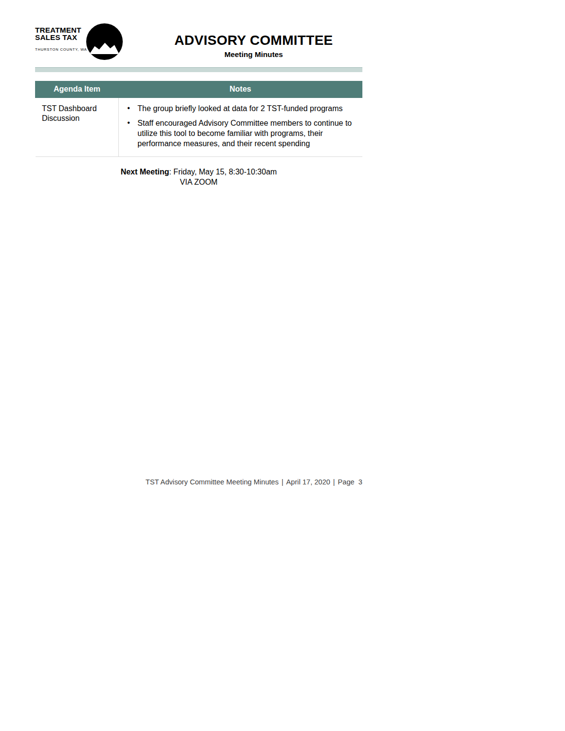Treatment
Sales Tax
Thurston County, WA
Advisory Committee
Meeting Minutes
| Agenda Item | Notes |
| --- | --- |
| TST Dashboard Discussion | The group briefly looked at data for 2 TST-funded programs Staff encouraged Advisory Committee members to continue to utilize this tool to become familiar with programs, their performance measures, and their recent spending |
Next Meeting: Friday, May 15, 8:30-10:30am
VIA ZOOM
TST Advisory Committee Meeting Minutes | April 17, 2020 | Page 3